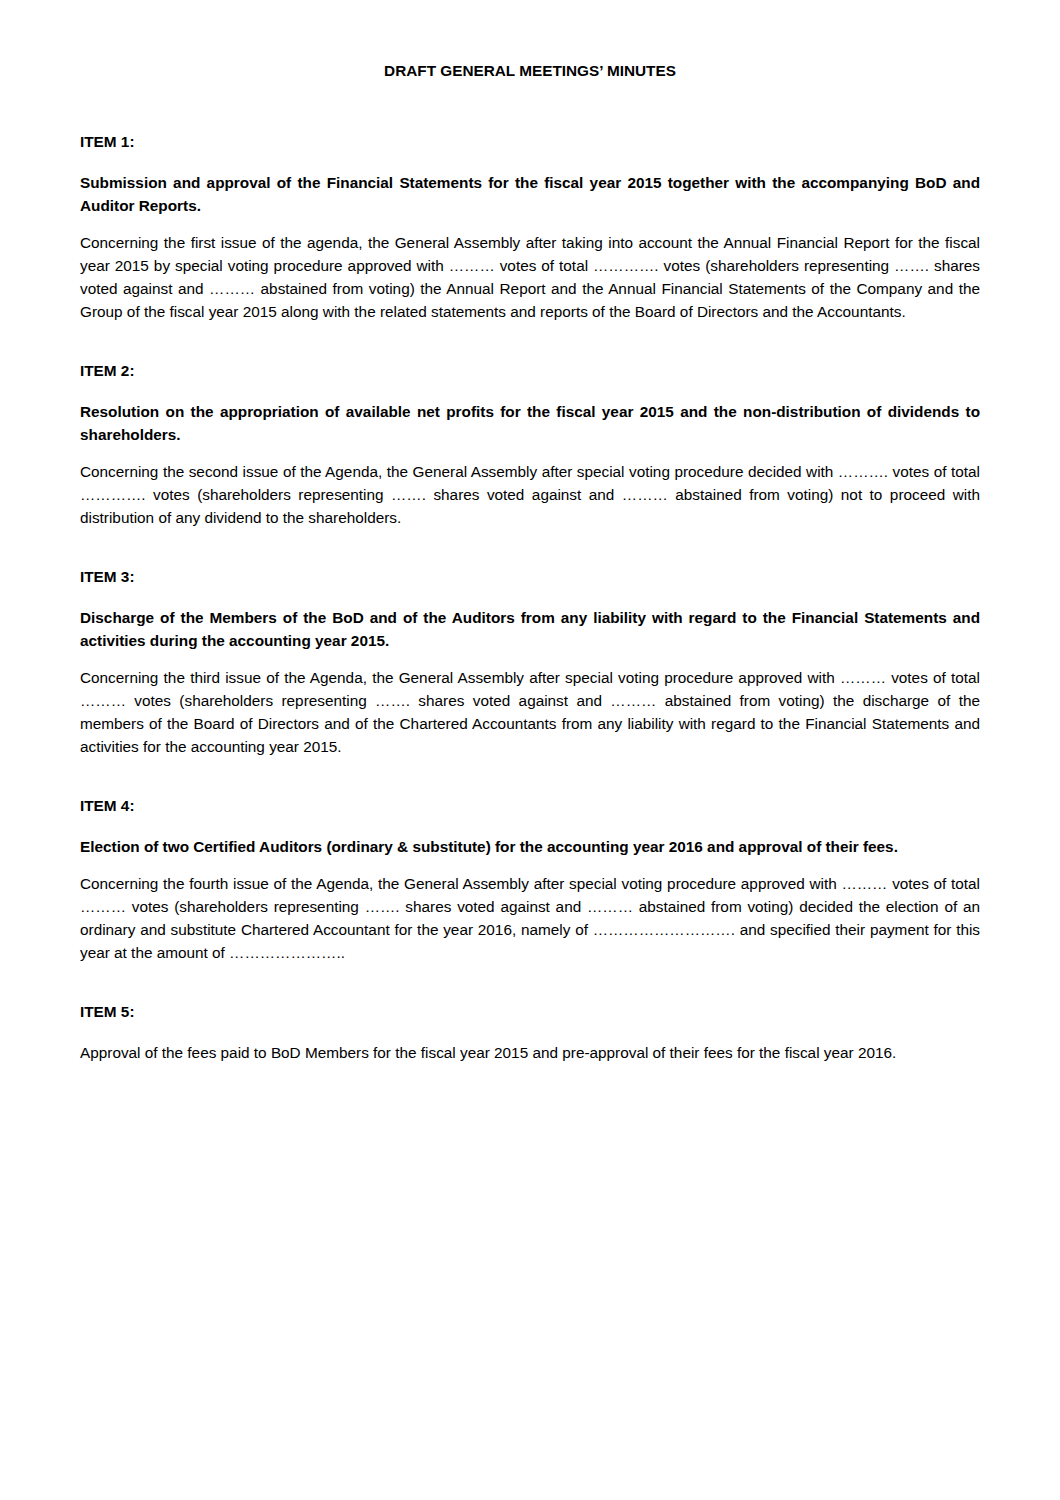DRAFT GENERAL MEETINGS’ MINUTES
ITEM 1:
Submission and approval of the Financial Statements for the fiscal year 2015 together with the accompanying BoD and Auditor Reports.
Concerning the first issue of the agenda, the General Assembly after taking into account the Annual Financial Report for the fiscal year 2015 by special voting procedure approved with ……… votes of total …………. votes (shareholders representing ……. shares voted against and ……… abstained from voting) the Annual Report and the Annual Financial Statements of the Company and the Group of the fiscal year 2015 along with the related statements and reports of the Board of Directors and the Accountants.
ITEM 2:
Resolution on the appropriation of available net profits for the fiscal year 2015 and the non-distribution of dividends to shareholders.
Concerning the second issue of the Agenda, the General Assembly after special voting procedure decided with ………. votes of total …………. votes (shareholders representing ……. shares voted against and ……… abstained from voting) not to proceed with distribution of any dividend to the shareholders.
ITEM 3:
Discharge of the Members of the BoD and of the Auditors from any liability with regard to the Financial Statements and activities during the accounting year 2015.
Concerning the third issue of the Agenda, the General Assembly after special voting procedure approved with ……… votes of total ……… votes (shareholders representing ……. shares voted against and ……… abstained from voting) the discharge of the members of the Board of Directors and of the Chartered Accountants from any liability with regard to the Financial Statements and activities for the accounting year 2015.
ITEM 4:
Election of two Certified Auditors (ordinary & substitute) for the accounting year 2016 and approval of their fees.
Concerning the fourth issue of the Agenda, the General Assembly after special voting procedure approved with ……… votes of total ……… votes (shareholders representing ……. shares voted against and ……… abstained from voting) decided the election of an ordinary and substitute Chartered Accountant for the year 2016, namely of ………………………. and specified their payment for this year at the amount of …………………..
ITEM 5:
Approval of the fees paid to BoD Members for the fiscal year 2015 and pre-approval of their fees for the fiscal year 2016.